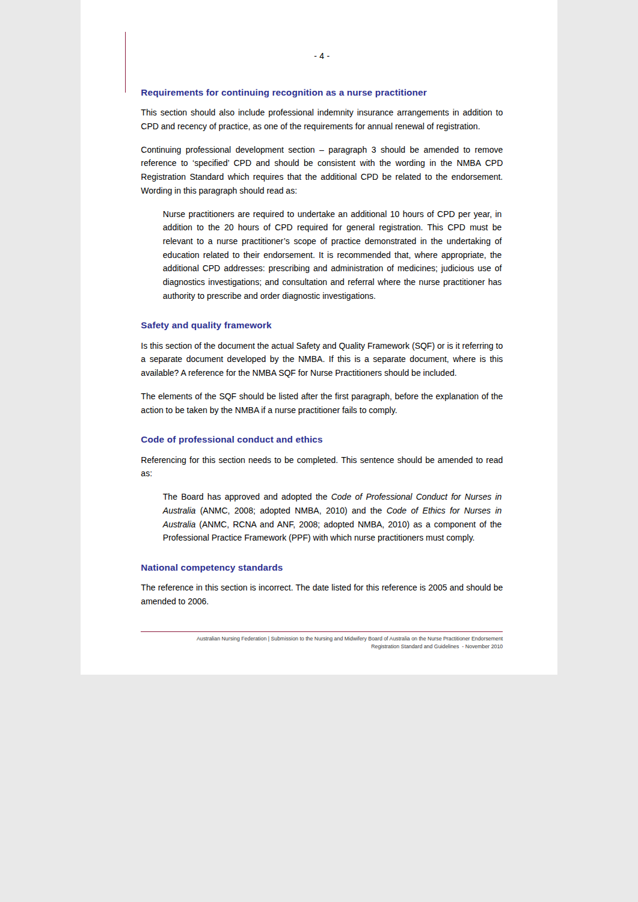- 4 -
Requirements for continuing recognition as a nurse practitioner
This section should also include professional indemnity insurance arrangements in addition to CPD and recency of practice, as one of the requirements for annual renewal of registration.
Continuing professional development section – paragraph 3 should be amended to remove reference to ‘specified’ CPD and should be consistent with the wording in the NMBA CPD Registration Standard which requires that the additional CPD be related to the endorsement. Wording in this paragraph should read as:
Nurse practitioners are required to undertake an additional 10 hours of CPD per year, in addition to the 20 hours of CPD required for general registration. This CPD must be relevant to a nurse practitioner’s scope of practice demonstrated in the undertaking of education related to their endorsement. It is recommended that, where appropriate, the additional CPD addresses: prescribing and administration of medicines; judicious use of diagnostics investigations; and consultation and referral where the nurse practitioner has authority to prescribe and order diagnostic investigations.
Safety and quality framework
Is this section of the document the actual Safety and Quality Framework (SQF) or is it referring to a separate document developed by the NMBA. If this is a separate document, where is this available? A reference for the NMBA SQF for Nurse Practitioners should be included.
The elements of the SQF should be listed after the first paragraph, before the explanation of the action to be taken by the NMBA if a nurse practitioner fails to comply.
Code of professional conduct and ethics
Referencing for this section needs to be completed. This sentence should be amended to read as:
The Board has approved and adopted the Code of Professional Conduct for Nurses in Australia (ANMC, 2008; adopted NMBA, 2010) and the Code of Ethics for Nurses in Australia (ANMC, RCNA and ANF, 2008; adopted NMBA, 2010) as a component of the Professional Practice Framework (PPF) with which nurse practitioners must comply.
National competency standards
The reference in this section is incorrect. The date listed for this reference is 2005 and should be amended to 2006.
Australian Nursing Federation | Submission to the Nursing and Midwifery Board of Australia on the Nurse Practitioner Endorsement
Registration Standard and Guidelines - November 2010